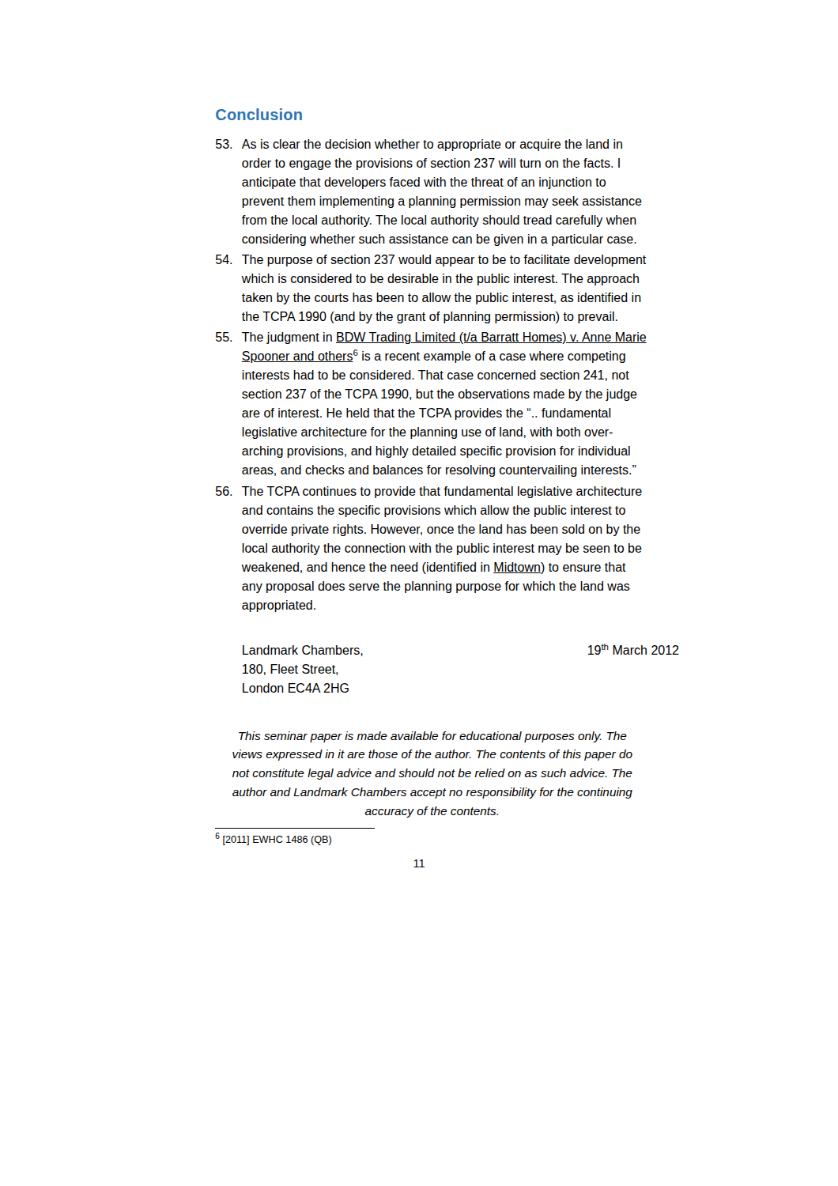Conclusion
As is clear the decision whether to appropriate or acquire the land in order to engage the provisions of section 237 will turn on the facts. I anticipate that developers faced with the threat of an injunction to prevent them implementing a planning permission may seek assistance from the local authority. The local authority should tread carefully when considering whether such assistance can be given in a particular case.
The purpose of section 237 would appear to be to facilitate development which is considered to be desirable in the public interest. The approach taken by the courts has been to allow the public interest, as identified in the TCPA 1990 (and by the grant of planning permission) to prevail.
The judgment in BDW Trading Limited (t/a Barratt Homes) v. Anne Marie Spooner and others6 is a recent example of a case where competing interests had to be considered. That case concerned section 241, not section 237 of the TCPA 1990, but the observations made by the judge are of interest. He held that the TCPA provides the “.. fundamental legislative architecture for the planning use of land, with both over-arching provisions, and highly detailed specific provision for individual areas, and checks and balances for resolving countervailing interests.”
The TCPA continues to provide that fundamental legislative architecture and contains the specific provisions which allow the public interest to override private rights. However, once the land has been sold on by the local authority the connection with the public interest may be seen to be weakened, and hence the need (identified in Midtown) to ensure that any proposal does serve the planning purpose for which the land was appropriated.
Landmark Chambers, 180, Fleet Street, London EC4A 2HG 19th March 2012
This seminar paper is made available for educational purposes only. The views expressed in it are those of the author. The contents of this paper do not constitute legal advice and should not be relied on as such advice. The author and Landmark Chambers accept no responsibility for the continuing accuracy of the contents.
6 [2011] EWHC 1486 (QB)
11